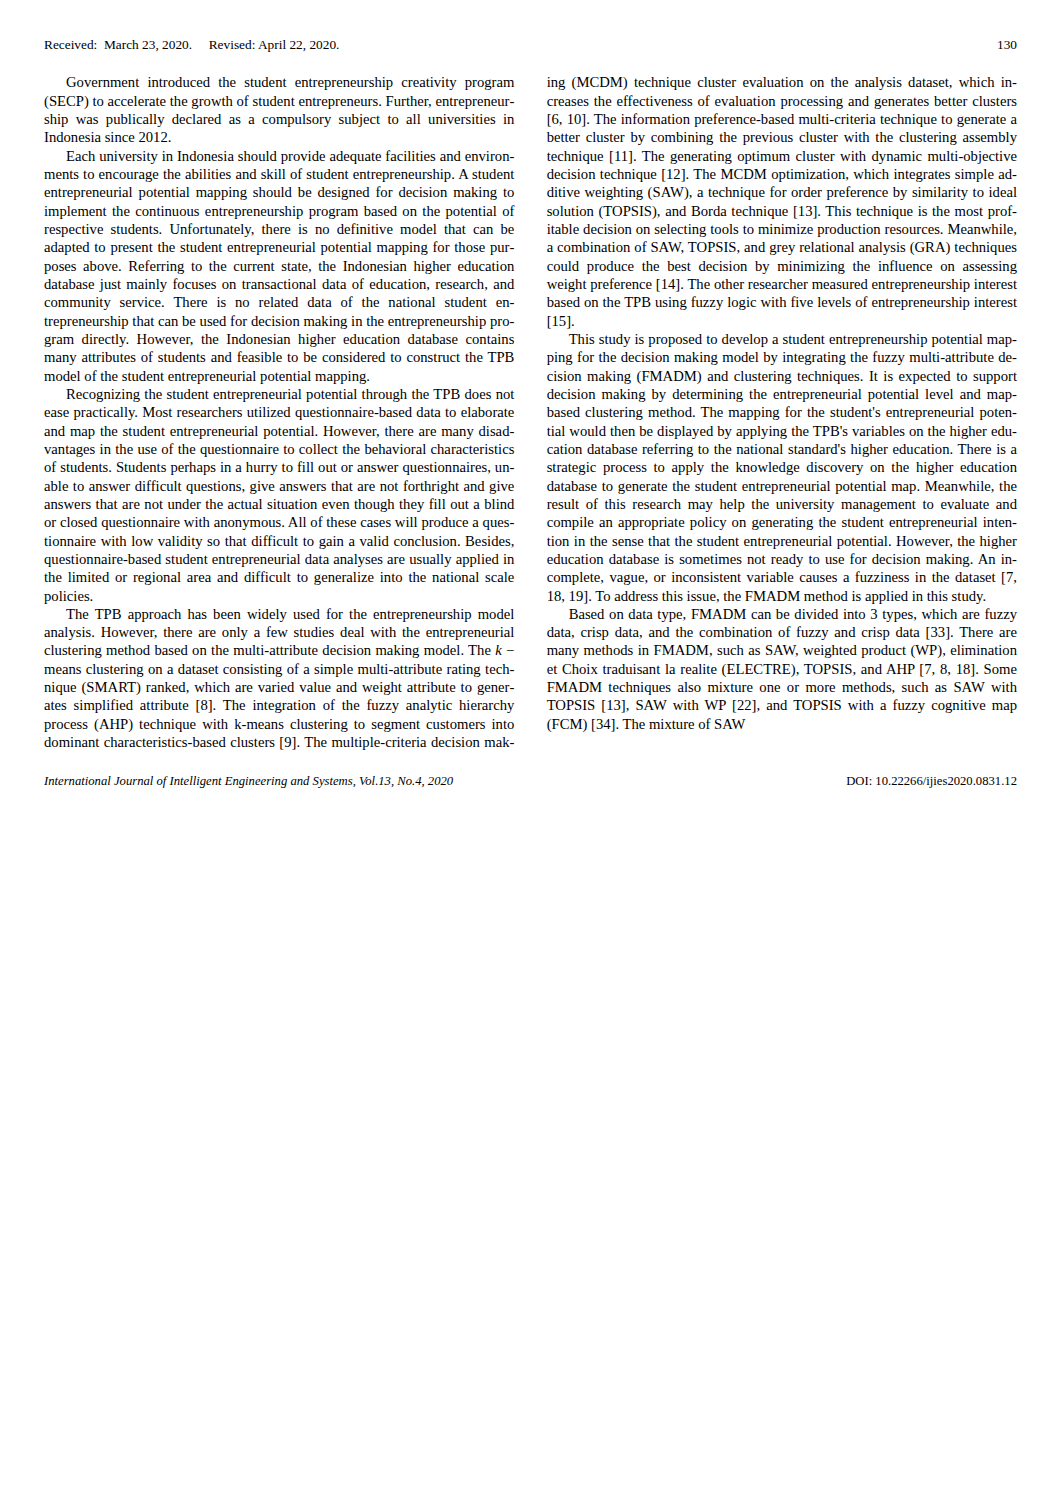Received: March 23, 2020. Revised: April 22, 2020. 130
Government introduced the student entrepreneurship creativity program (SECP) to accelerate the growth of student entrepreneurs. Further, entrepreneurship was publically declared as a compulsory subject to all universities in Indonesia since 2012.
Each university in Indonesia should provide adequate facilities and environments to encourage the abilities and skill of student entrepreneurship. A student entrepreneurial potential mapping should be designed for decision making to implement the continuous entrepreneurship program based on the potential of respective students. Unfortunately, there is no definitive model that can be adapted to present the student entrepreneurial potential mapping for those purposes above. Referring to the current state, the Indonesian higher education database just mainly focuses on transactional data of education, research, and community service. There is no related data of the national student entrepreneurship that can be used for decision making in the entrepreneurship program directly. However, the Indonesian higher education database contains many attributes of students and feasible to be considered to construct the TPB model of the student entrepreneurial potential mapping.
Recognizing the student entrepreneurial potential through the TPB does not ease practically. Most researchers utilized questionnaire-based data to elaborate and map the student entrepreneurial potential. However, there are many disadvantages in the use of the questionnaire to collect the behavioral characteristics of students. Students perhaps in a hurry to fill out or answer questionnaires, unable to answer difficult questions, give answers that are not forthright and give answers that are not under the actual situation even though they fill out a blind or closed questionnaire with anonymous. All of these cases will produce a questionnaire with low validity so that difficult to gain a valid conclusion. Besides, questionnaire-based student entrepreneurial data analyses are usually applied in the limited or regional area and difficult to generalize into the national scale policies.
The TPB approach has been widely used for the entrepreneurship model analysis. However, there are only a few studies deal with the entrepreneurial clustering method based on the multi-attribute decision making model. The k − means clustering on a dataset consisting of a simple multi-attribute rating technique (SMART) ranked, which are varied value and weight attribute to generates simplified attribute [8]. The integration of the fuzzy analytic hierarchy process (AHP) technique with k-means clustering to segment customers into dominant characteristics-based clusters [9]. The multiple-criteria decision making (MCDM) technique cluster evaluation on the analysis dataset, which increases the effectiveness of evaluation processing and generates better clusters [6, 10]. The information preference-based multi-criteria technique to generate a better cluster by combining the previous cluster with the clustering assembly technique [11]. The generating optimum cluster with dynamic multi-objective decision technique [12]. The MCDM optimization, which integrates simple additive weighting (SAW), a technique for order preference by similarity to ideal solution (TOPSIS), and Borda technique [13]. This technique is the most profitable decision on selecting tools to minimize production resources. Meanwhile, a combination of SAW, TOPSIS, and grey relational analysis (GRA) techniques could produce the best decision by minimizing the influence on assessing weight preference [14]. The other researcher measured entrepreneurship interest based on the TPB using fuzzy logic with five levels of entrepreneurship interest [15].
This study is proposed to develop a student entrepreneurship potential mapping for the decision making model by integrating the fuzzy multi-attribute decision making (FMADM) and clustering techniques. It is expected to support decision making by determining the entrepreneurial potential level and map-based clustering method. The mapping for the student's entrepreneurial potential would then be displayed by applying the TPB's variables on the higher education database referring to the national standard's higher education. There is a strategic process to apply the knowledge discovery on the higher education database to generate the student entrepreneurial potential map. Meanwhile, the result of this research may help the university management to evaluate and compile an appropriate policy on generating the student entrepreneurial intention in the sense that the student entrepreneurial potential. However, the higher education database is sometimes not ready to use for decision making. An incomplete, vague, or inconsistent variable causes a fuzziness in the dataset [7, 18, 19]. To address this issue, the FMADM method is applied in this study.
Based on data type, FMADM can be divided into 3 types, which are fuzzy data, crisp data, and the combination of fuzzy and crisp data [33]. There are many methods in FMADM, such as SAW, weighted product (WP), elimination et Choix traduisant la realite (ELECTRE), TOPSIS, and AHP [7, 8, 18]. Some FMADM techniques also mixture one or more methods, such as SAW with TOPSIS [13], SAW with WP [22], and TOPSIS with a fuzzy cognitive map (FCM) [34]. The mixture of SAW
International Journal of Intelligent Engineering and Systems, Vol.13, No.4, 2020 DOI: 10.22266/ijies2020.0831.12